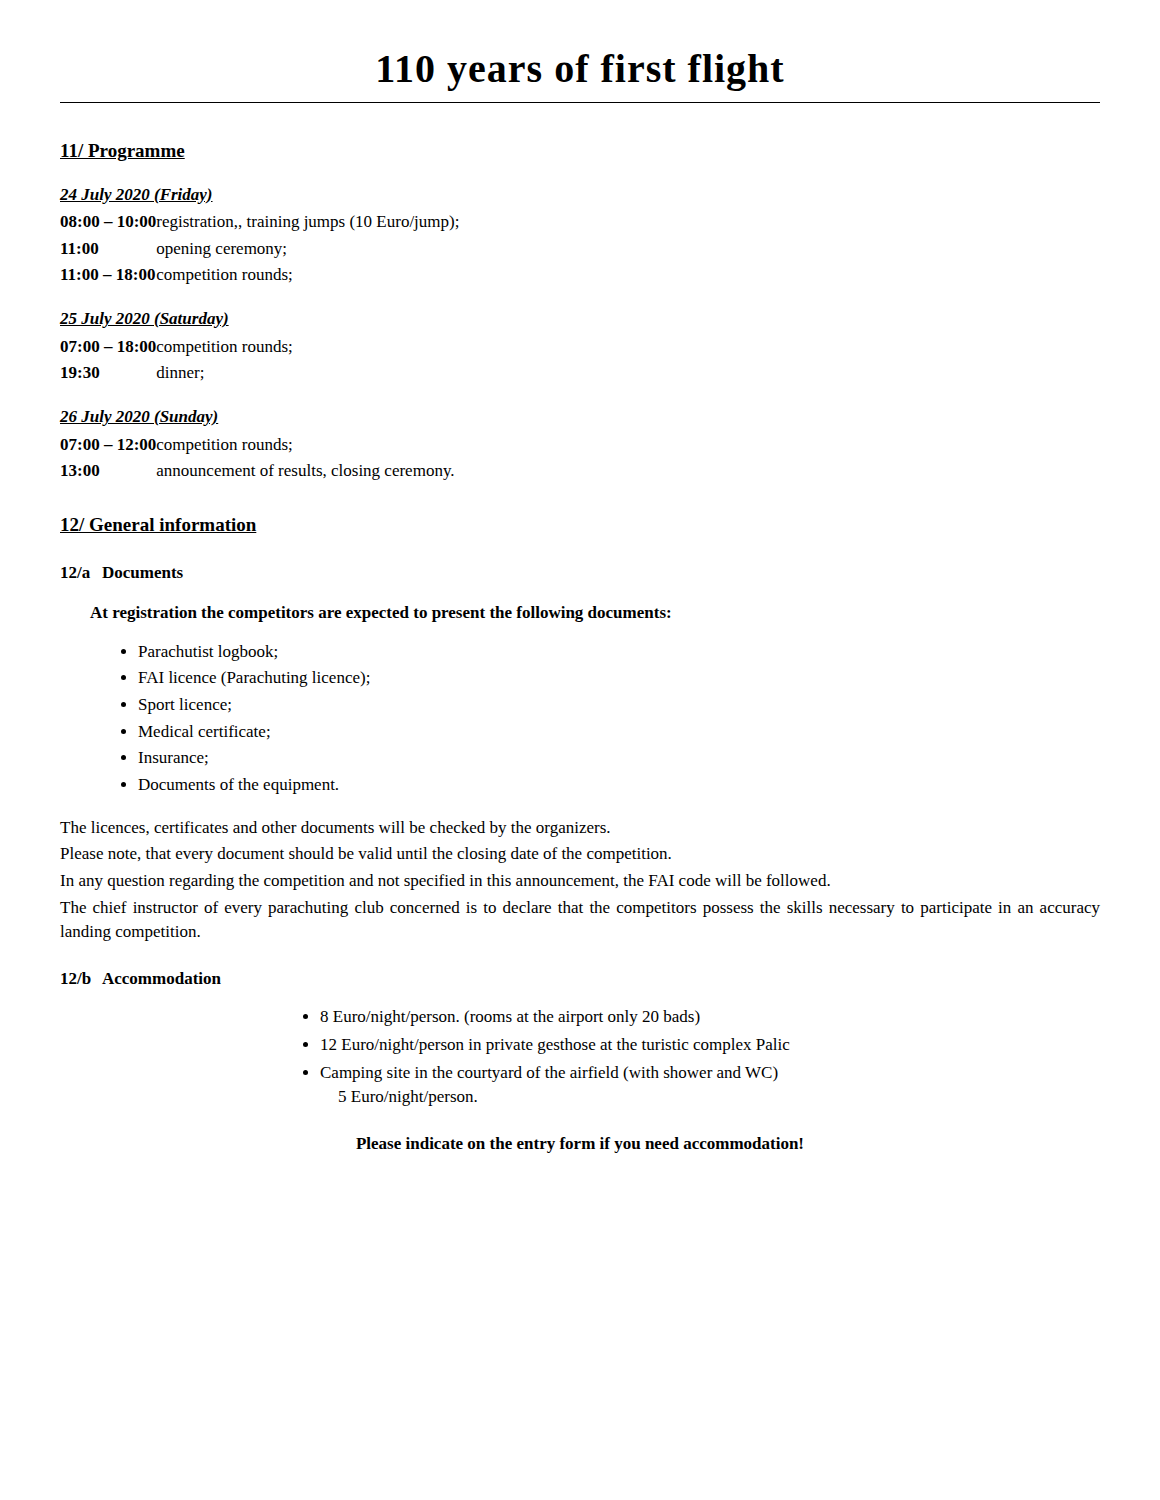110 years of first flight
11/ Programme
24 July 2020 (Friday)
| 08:00 – 10:00 | registration,, training jumps (10 Euro/jump); |
| 11:00 | opening ceremony; |
| 11:00 – 18:00 | competition rounds; |
25 July 2020 (Saturday)
| 07:00 – 18:00 | competition rounds; |
| 19:30 | dinner; |
26 July 2020 (Sunday)
| 07:00 – 12:00 | competition rounds; |
| 13:00 | announcement of results, closing ceremony. |
12/ General information
12/a Documents
At registration the competitors are expected to present the following documents:
Parachutist logbook;
FAI licence (Parachuting licence);
Sport licence;
Medical certificate;
Insurance;
Documents of the equipment.
The licences, certificates and other documents will be checked by the organizers.
Please note, that every document should be valid until the closing date of the competition.
In any question regarding the competition and not specified in this announcement, the FAI code will be followed.
The chief instructor of every parachuting club concerned is to declare that the competitors possess the skills necessary to participate in an accuracy landing competition.
12/b Accommodation
8 Euro/night/person. (rooms at the airport only 20 bads)
12 Euro/night/person in private gesthose at the turistic complex Palic
Camping site in the courtyard of the airfield (with shower and WC) 5 Euro/night/person.
Please indicate on the entry form if you need accommodation!